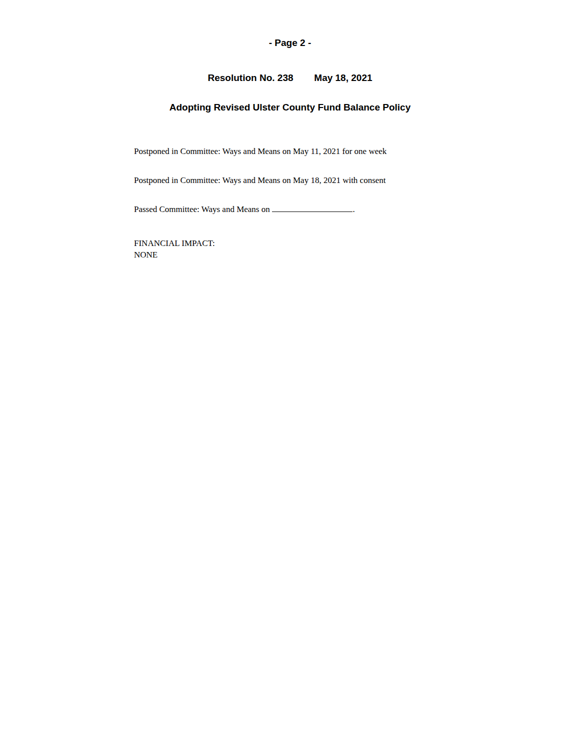- Page 2 -
Resolution No. 238 May 18, 2021
Adopting Revised Ulster County Fund Balance Policy
Postponed in Committee: Ways and Means on May 11, 2021 for one week
Postponed in Committee: Ways and Means on May 18, 2021 with consent
Passed Committee: Ways and Means on .
FINANCIAL IMPACT:
NONE